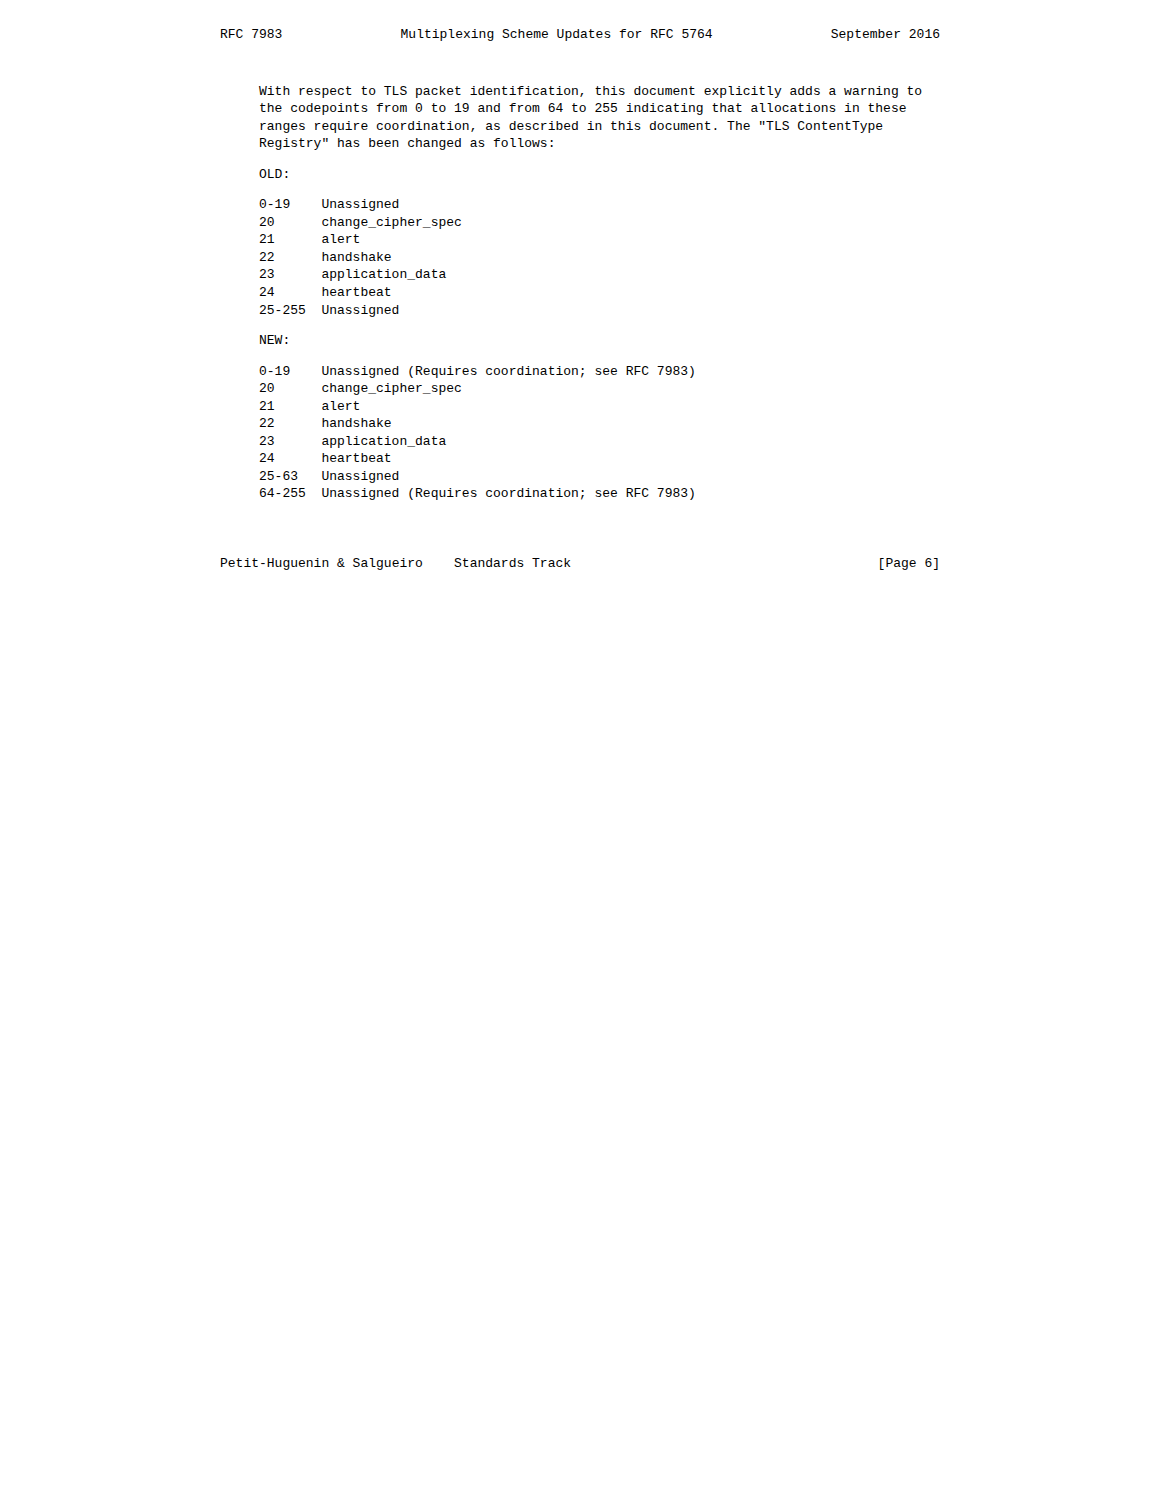RFC 7983 Multiplexing Scheme Updates for RFC 5764 September 2016
With respect to TLS packet identification, this document explicitly adds a warning to the codepoints from 0 to 19 and from 64 to 255 indicating that allocations in these ranges require coordination, as described in this document. The "TLS ContentType Registry" has been changed as follows:
OLD:
0-19    Unassigned
20      change_cipher_spec
21      alert
22      handshake
23      application_data
24      heartbeat
25-255  Unassigned
NEW:
0-19    Unassigned (Requires coordination; see RFC 7983)
20      change_cipher_spec
21      alert
22      handshake
23      application_data
24      heartbeat
25-63   Unassigned
64-255  Unassigned (Requires coordination; see RFC 7983)
Petit-Huguenin & Salgueiro Standards Track [Page 6]